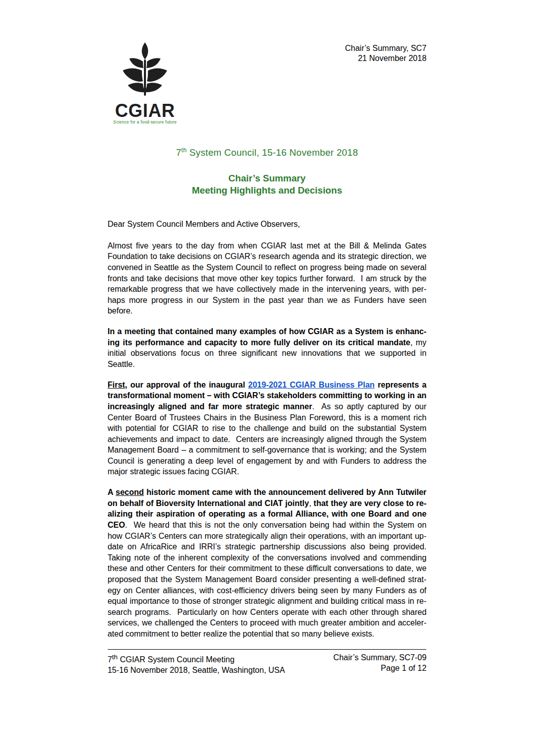CGIAR
Science for a food-secure future
Chair’s Summary, SC7
21 November 2018
7th System Council, 15-16 November 2018
Chair’s SummaryMeeting Highlights and Decisions
Dear System Council Members and Active Observers,
Almost five years to the day from when CGIAR last met at the Bill & Melinda Gates Foundation to take decisions on CGIAR’s research agenda and its strategic direction, we convened in Seattle as the System Council to reflect on progress being made on several fronts and take decisions that move other key topics further forward. I am struck by the remarkable progress that we have collectively made in the intervening years, with perhaps more progress in our System in the past year than we as Funders have seen before.
In a meeting that contained many examples of how CGIAR as a System is enhancing its performance and capacity to more fully deliver on its critical mandate, my initial observations focus on three significant new innovations that we supported in Seattle.
First, our approval of the inaugural 2019-2021 CGIAR Business Plan represents a transformational moment – with CGIAR’s stakeholders committing to working in an increasingly aligned and far more strategic manner. As so aptly captured by our Center Board of Trustees Chairs in the Business Plan Foreword, this is a moment rich with potential for CGIAR to rise to the challenge and build on the substantial System achievements and impact to date. Centers are increasingly aligned through the System Management Board – a commitment to self-governance that is working; and the System Council is generating a deep level of engagement by and with Funders to address the major strategic issues facing CGIAR.
A second historic moment came with the announcement delivered by Ann Tutwiler on behalf of Bioversity International and CIAT jointly, that they are very close to realizing their aspiration of operating as a formal Alliance, with one Board and one CEO. We heard that this is not the only conversation being had within the System on how CGIAR’s Centers can more strategically align their operations, with an important update on AfricaRice and IRRI’s strategic partnership discussions also being provided. Taking note of the inherent complexity of the conversations involved and commending these and other Centers for their commitment to these difficult conversations to date, we proposed that the System Management Board consider presenting a well-defined strategy on Center alliances, with cost-efficiency drivers being seen by many Funders as of equal importance to those of stronger strategic alignment and building critical mass in research programs. Particularly on how Centers operate with each other through shared services, we challenged the Centers to proceed with much greater ambition and accelerated commitment to better realize the potential that so many believe exists.
7th CGIAR System Council Meeting
15-16 November 2018, Seattle, Washington, USA
Chair’s Summary, SC7-09
Page 1 of 12